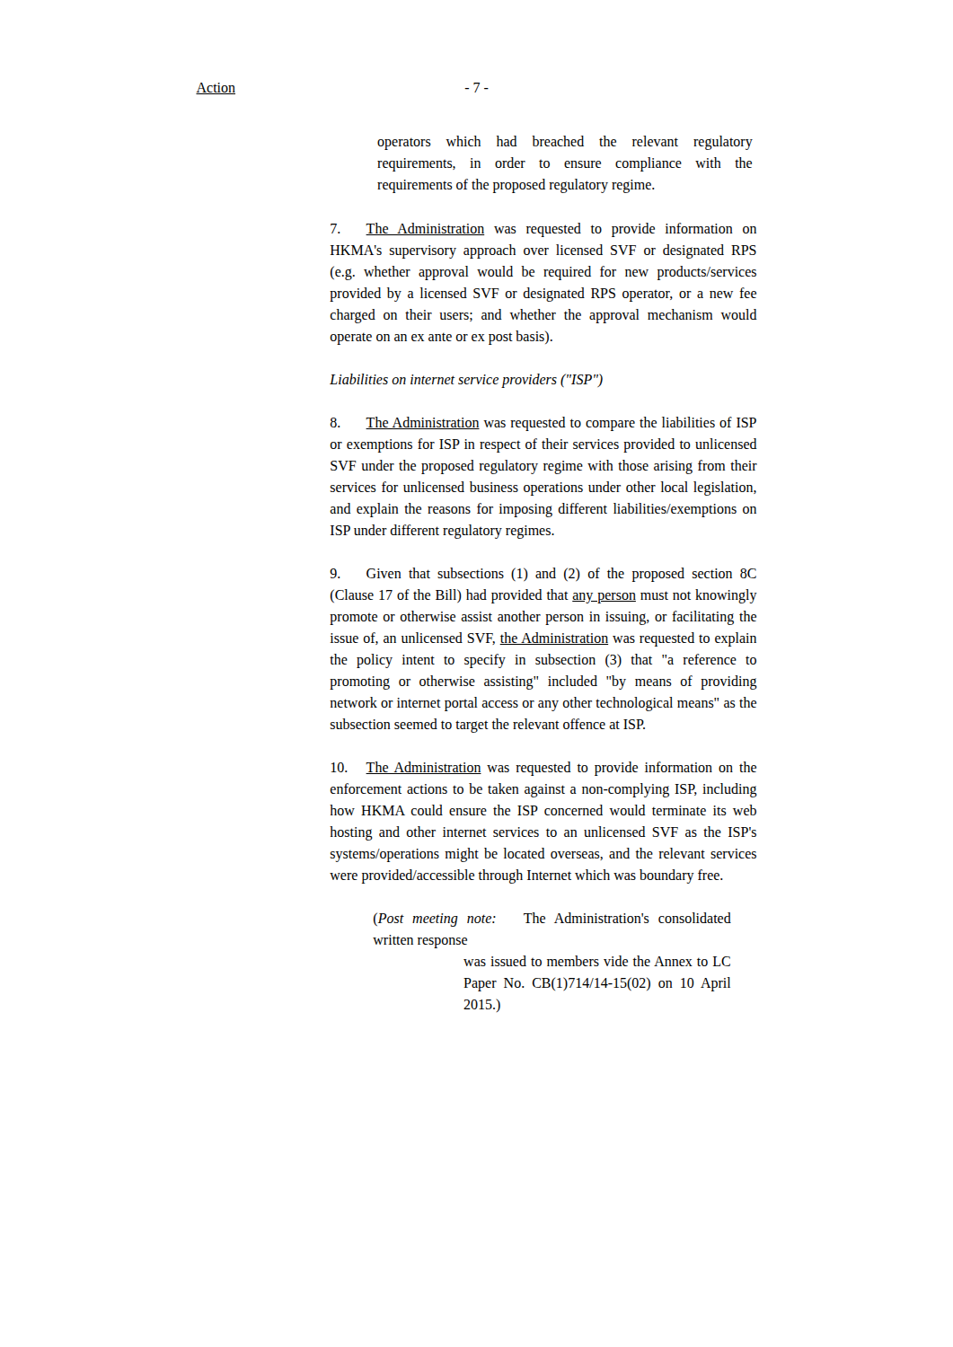Action
- 7 -
operators which had breached the relevant regulatory requirements, in order to ensure compliance with the requirements of the proposed regulatory regime.
7. The Administration was requested to provide information on HKMA's supervisory approach over licensed SVF or designated RPS (e.g. whether approval would be required for new products/services provided by a licensed SVF or designated RPS operator, or a new fee charged on their users; and whether the approval mechanism would operate on an ex ante or ex post basis).
Liabilities on internet service providers ("ISP")
8. The Administration was requested to compare the liabilities of ISP or exemptions for ISP in respect of their services provided to unlicensed SVF under the proposed regulatory regime with those arising from their services for unlicensed business operations under other local legislation, and explain the reasons for imposing different liabilities/exemptions on ISP under different regulatory regimes.
9. Given that subsections (1) and (2) of the proposed section 8C (Clause 17 of the Bill) had provided that any person must not knowingly promote or otherwise assist another person in issuing, or facilitating the issue of, an unlicensed SVF, the Administration was requested to explain the policy intent to specify in subsection (3) that "a reference to promoting or otherwise assisting" included "by means of providing network or internet portal access or any other technological means" as the subsection seemed to target the relevant offence at ISP.
10. The Administration was requested to provide information on the enforcement actions to be taken against a non-complying ISP, including how HKMA could ensure the ISP concerned would terminate its web hosting and other internet services to an unlicensed SVF as the ISP's systems/operations might be located overseas, and the relevant services were provided/accessible through Internet which was boundary free.
(Post meeting note: The Administration's consolidated written response was issued to members vide the Annex to LC Paper No. CB(1)714/14-15(02) on 10 April 2015.)